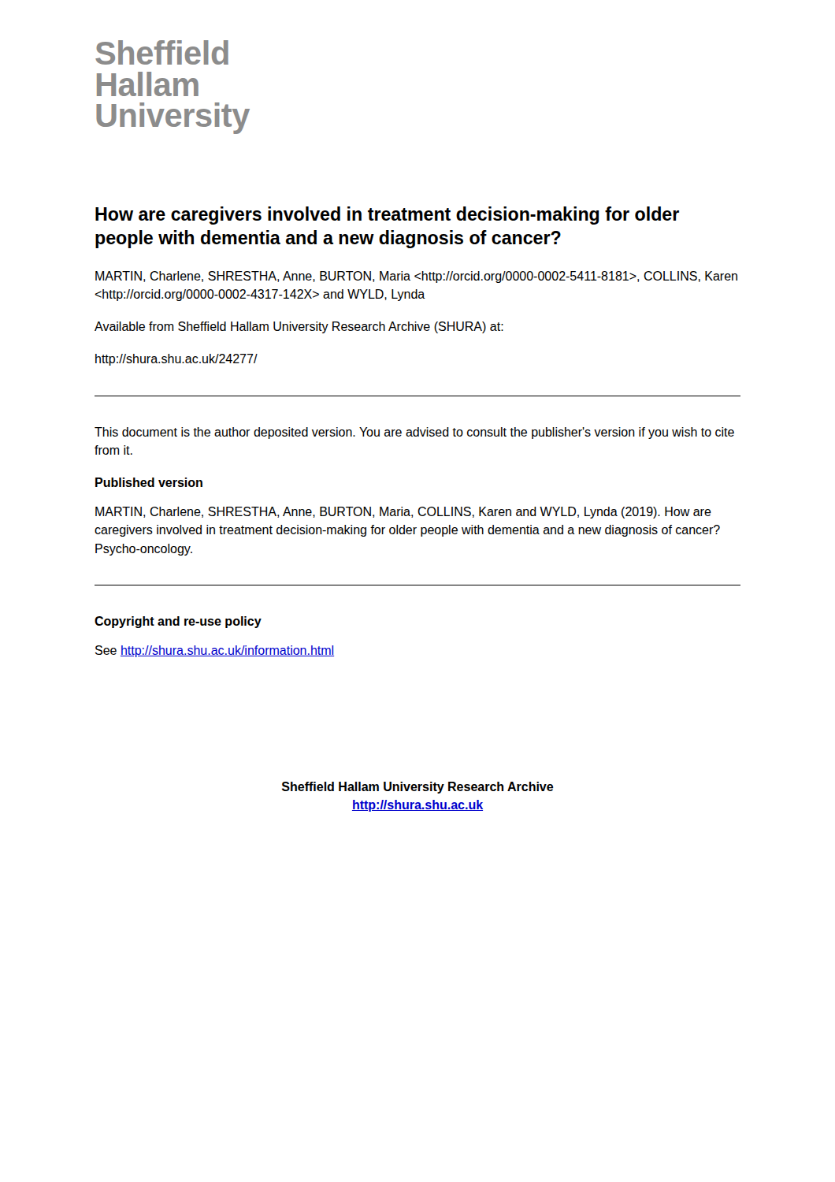Sheffield Hallam University
How are caregivers involved in treatment decision-making for older people with dementia and a new diagnosis of cancer?
MARTIN, Charlene, SHRESTHA, Anne, BURTON, Maria <http://orcid.org/0000-0002-5411-8181>, COLLINS, Karen <http://orcid.org/0000-0002-4317-142X> and WYLD, Lynda
Available from Sheffield Hallam University Research Archive (SHURA) at:
http://shura.shu.ac.uk/24277/
This document is the author deposited version. You are advised to consult the publisher's version if you wish to cite from it.
Published version
MARTIN, Charlene, SHRESTHA, Anne, BURTON, Maria, COLLINS, Karen and WYLD, Lynda (2019). How are caregivers involved in treatment decision-making for older people with dementia and a new diagnosis of cancer? Psycho-oncology.
Copyright and re-use policy
See http://shura.shu.ac.uk/information.html
Sheffield Hallam University Research Archive
http://shura.shu.ac.uk